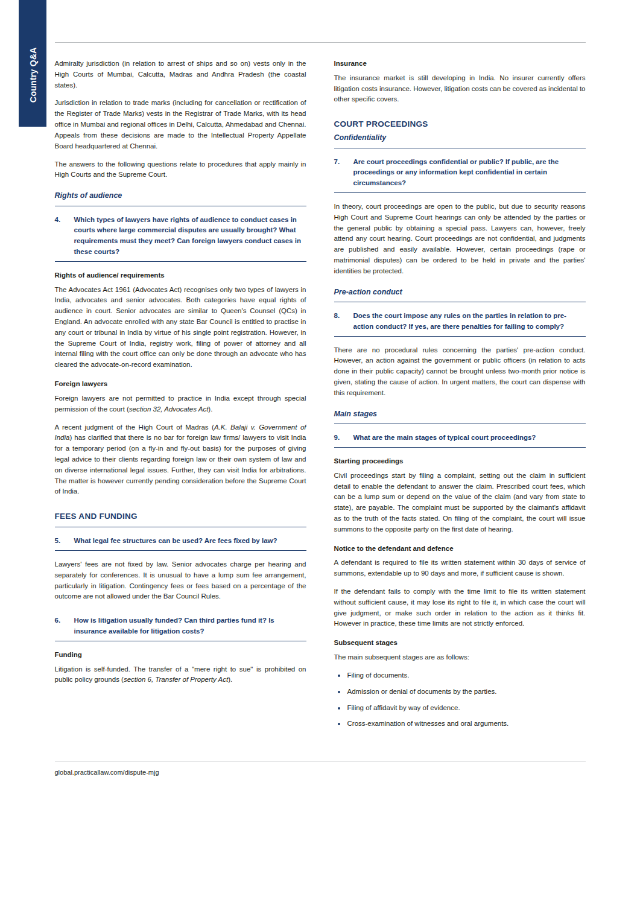Country Q&A
Admiralty jurisdiction (in relation to arrest of ships and so on) vests only in the High Courts of Mumbai, Calcutta, Madras and Andhra Pradesh (the coastal states).
Jurisdiction in relation to trade marks (including for cancellation or rectification of the Register of Trade Marks) vests in the Registrar of Trade Marks, with its head office in Mumbai and regional offices in Delhi, Calcutta, Ahmedabad and Chennai. Appeals from these decisions are made to the Intellectual Property Appellate Board headquartered at Chennai.
The answers to the following questions relate to procedures that apply mainly in High Courts and the Supreme Court.
Rights of audience
4.
Which types of lawyers have rights of audience to conduct cases in courts where large commercial disputes are usually brought? What requirements must they meet? Can foreign lawyers conduct cases in these courts?
Rights of audience/ requirements
The Advocates Act 1961 (Advocates Act) recognises only two types of lawyers in India, advocates and senior advocates. Both categories have equal rights of audience in court. Senior advocates are similar to Queen's Counsel (QCs) in England. An advocate enrolled with any state Bar Council is entitled to practise in any court or tribunal in India by virtue of his single point registration. However, in the Supreme Court of India, registry work, filing of power of attorney and all internal filing with the court office can only be done through an advocate who has cleared the advocate-on-record examination.
Foreign lawyers
Foreign lawyers are not permitted to practice in India except through special permission of the court (section 32, Advocates Act).
A recent judgment of the High Court of Madras (A.K. Balaji v. Government of India) has clarified that there is no bar for foreign law firms/ lawyers to visit India for a temporary period (on a fly-in and fly-out basis) for the purposes of giving legal advice to their clients regarding foreign law or their own system of law and on diverse international legal issues. Further, they can visit India for arbitrations. The matter is however currently pending consideration before the Supreme Court of India.
FEES AND FUNDING
5.
What legal fee structures can be used? Are fees fixed by law?
Lawyers' fees are not fixed by law. Senior advocates charge per hearing and separately for conferences. It is unusual to have a lump sum fee arrangement, particularly in litigation. Contingency fees or fees based on a percentage of the outcome are not allowed under the Bar Council Rules.
6.
How is litigation usually funded? Can third parties fund it? Is insurance available for litigation costs?
Funding
Litigation is self-funded. The transfer of a "mere right to sue" is prohibited on public policy grounds (section 6, Transfer of Property Act).
Insurance
The insurance market is still developing in India. No insurer currently offers litigation costs insurance. However, litigation costs can be covered as incidental to other specific covers.
COURT PROCEEDINGS
Confidentiality
7.
Are court proceedings confidential or public? If public, are the proceedings or any information kept confidential in certain circumstances?
In theory, court proceedings are open to the public, but due to security reasons High Court and Supreme Court hearings can only be attended by the parties or the general public by obtaining a special pass. Lawyers can, however, freely attend any court hearing. Court proceedings are not confidential, and judgments are published and easily available. However, certain proceedings (rape or matrimonial disputes) can be ordered to be held in private and the parties' identities be protected.
Pre-action conduct
8.
Does the court impose any rules on the parties in relation to pre-action conduct? If yes, are there penalties for failing to comply?
There are no procedural rules concerning the parties' pre-action conduct. However, an action against the government or public officers (in relation to acts done in their public capacity) cannot be brought unless two-month prior notice is given, stating the cause of action. In urgent matters, the court can dispense with this requirement.
Main stages
9.
What are the main stages of typical court proceedings?
Starting proceedings
Civil proceedings start by filing a complaint, setting out the claim in sufficient detail to enable the defendant to answer the claim. Prescribed court fees, which can be a lump sum or depend on the value of the claim (and vary from state to state), are payable. The complaint must be supported by the claimant's affidavit as to the truth of the facts stated. On filing of the complaint, the court will issue summons to the opposite party on the first date of hearing.
Notice to the defendant and defence
A defendant is required to file its written statement within 30 days of service of summons, extendable up to 90 days and more, if sufficient cause is shown.
If the defendant fails to comply with the time limit to file its written statement without sufficient cause, it may lose its right to file it, in which case the court will give judgment, or make such order in relation to the action as it thinks fit. However in practice, these time limits are not strictly enforced.
Subsequent stages
The main subsequent stages are as follows:
Filing of documents.
Admission or denial of documents by the parties.
Filing of affidavit by way of evidence.
Cross-examination of witnesses and oral arguments.
global.practicallaw.com/dispute-mjg